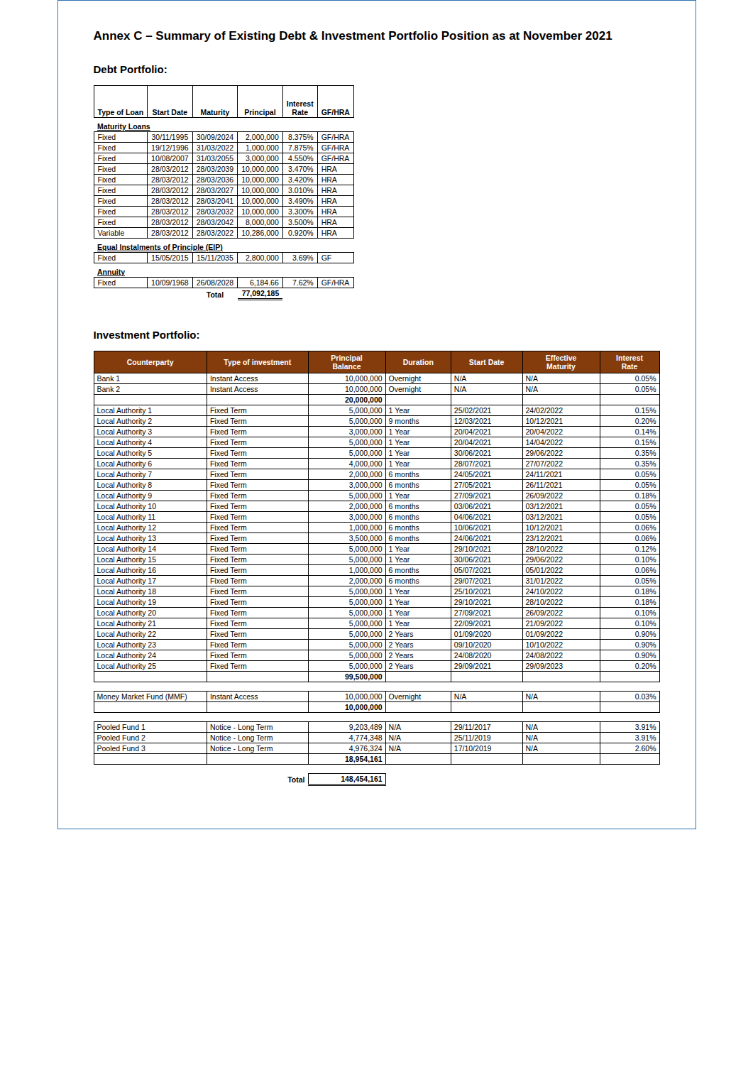Annex C – Summary of Existing Debt & Investment Portfolio Position as at November 2021
Debt Portfolio:
| Type of Loan | Start Date | Maturity | Principal | Interest Rate | GF/HRA |
| --- | --- | --- | --- | --- | --- |
| Maturity Loans |
| Fixed | 30/11/1995 | 30/09/2024 | 2,000,000 | 8.375% | GF/HRA |
| Fixed | 19/12/1996 | 31/03/2022 | 1,000,000 | 7.875% | GF/HRA |
| Fixed | 10/08/2007 | 31/03/2055 | 3,000,000 | 4.550% | GF/HRA |
| Fixed | 28/03/2012 | 28/03/2039 | 10,000,000 | 3.470% | HRA |
| Fixed | 28/03/2012 | 28/03/2036 | 10,000,000 | 3.420% | HRA |
| Fixed | 28/03/2012 | 28/03/2027 | 10,000,000 | 3.010% | HRA |
| Fixed | 28/03/2012 | 28/03/2041 | 10,000,000 | 3.490% | HRA |
| Fixed | 28/03/2012 | 28/03/2032 | 10,000,000 | 3.300% | HRA |
| Fixed | 28/03/2012 | 28/03/2042 | 8,000,000 | 3.500% | HRA |
| Variable | 28/03/2012 | 28/03/2022 | 10,286,000 | 0.920% | HRA |
| Equal Instalments of Principle (EIP) |
| Fixed | 15/05/2015 | 15/11/2035 | 2,800,000 | 3.69% | GF |
| Annuity |
| Fixed | 10/09/1968 | 26/08/2028 | 6,184.66 | 7.62% | GF/HRA |
| | | Total | 77,092,185 | | |
Investment Portfolio:
| Counterparty | Type of investment | Principal Balance | Duration | Start Date | Effective Maturity | Interest Rate |
| --- | --- | --- | --- | --- | --- | --- |
| Bank 1 | Instant Access | 10,000,000 | Overnight | N/A | N/A | 0.05% |
| Bank 2 | Instant Access | 10,000,000 | Overnight | N/A | N/A | 0.05% |
| | | 20,000,000 | | | | |
| Local Authority 1 | Fixed Term | 5,000,000 | 1 Year | 25/02/2021 | 24/02/2022 | 0.15% |
| Local Authority 2 | Fixed Term | 5,000,000 | 9 months | 12/03/2021 | 10/12/2021 | 0.20% |
| Local Authority 3 | Fixed Term | 3,000,000 | 1 Year | 20/04/2021 | 20/04/2022 | 0.14% |
| Local Authority 4 | Fixed Term | 5,000,000 | 1 Year | 20/04/2021 | 14/04/2022 | 0.15% |
| Local Authority 5 | Fixed Term | 5,000,000 | 1 Year | 30/06/2021 | 29/06/2022 | 0.35% |
| Local Authority 6 | Fixed Term | 4,000,000 | 1 Year | 28/07/2021 | 27/07/2022 | 0.35% |
| Local Authority 7 | Fixed Term | 2,000,000 | 6 months | 24/05/2021 | 24/11/2021 | 0.05% |
| Local Authority 8 | Fixed Term | 3,000,000 | 6 months | 27/05/2021 | 26/11/2021 | 0.05% |
| Local Authority 9 | Fixed Term | 5,000,000 | 1 Year | 27/09/2021 | 26/09/2022 | 0.18% |
| Local Authority 10 | Fixed Term | 2,000,000 | 6 months | 03/06/2021 | 03/12/2021 | 0.05% |
| Local Authority 11 | Fixed Term | 3,000,000 | 6 months | 04/06/2021 | 03/12/2021 | 0.05% |
| Local Authority 12 | Fixed Term | 1,000,000 | 6 months | 10/06/2021 | 10/12/2021 | 0.06% |
| Local Authority 13 | Fixed Term | 3,500,000 | 6 months | 24/06/2021 | 23/12/2021 | 0.06% |
| Local Authority 14 | Fixed Term | 5,000,000 | 1 Year | 29/10/2021 | 28/10/2022 | 0.12% |
| Local Authority 15 | Fixed Term | 5,000,000 | 1 Year | 30/06/2021 | 29/06/2022 | 0.10% |
| Local Authority 16 | Fixed Term | 1,000,000 | 6 months | 05/07/2021 | 05/01/2022 | 0.06% |
| Local Authority 17 | Fixed Term | 2,000,000 | 6 months | 29/07/2021 | 31/01/2022 | 0.05% |
| Local Authority 18 | Fixed Term | 5,000,000 | 1 Year | 25/10/2021 | 24/10/2022 | 0.18% |
| Local Authority 19 | Fixed Term | 5,000,000 | 1 Year | 29/10/2021 | 28/10/2022 | 0.18% |
| Local Authority 20 | Fixed Term | 5,000,000 | 1 Year | 27/09/2021 | 26/09/2022 | 0.10% |
| Local Authority 21 | Fixed Term | 5,000,000 | 1 Year | 22/09/2021 | 21/09/2022 | 0.10% |
| Local Authority 22 | Fixed Term | 5,000,000 | 2 Years | 01/09/2020 | 01/09/2022 | 0.90% |
| Local Authority 23 | Fixed Term | 5,000,000 | 2 Years | 09/10/2020 | 10/10/2022 | 0.90% |
| Local Authority 24 | Fixed Term | 5,000,000 | 2 Years | 24/08/2020 | 24/08/2022 | 0.90% |
| Local Authority 25 | Fixed Term | 5,000,000 | 2 Years | 29/09/2021 | 29/09/2023 | 0.20% |
| | | 99,500,000 | | | | |
| Money Market Fund (MMF) | Instant Access | 10,000,000 | Overnight | N/A | N/A | 0.03% |
| | | 10,000,000 | | | | |
| Pooled Fund 1 | Notice - Long Term | 9,203,489 | N/A | 29/11/2017 | N/A | 3.91% |
| Pooled Fund 2 | Notice - Long Term | 4,774,348 | N/A | 25/11/2019 | N/A | 3.91% |
| Pooled Fund 3 | Notice - Long Term | 4,976,324 | N/A | 17/10/2019 | N/A | 2.60% |
| | | 18,954,161 | | | | |
| | Total | 148,454,161 | | | | |